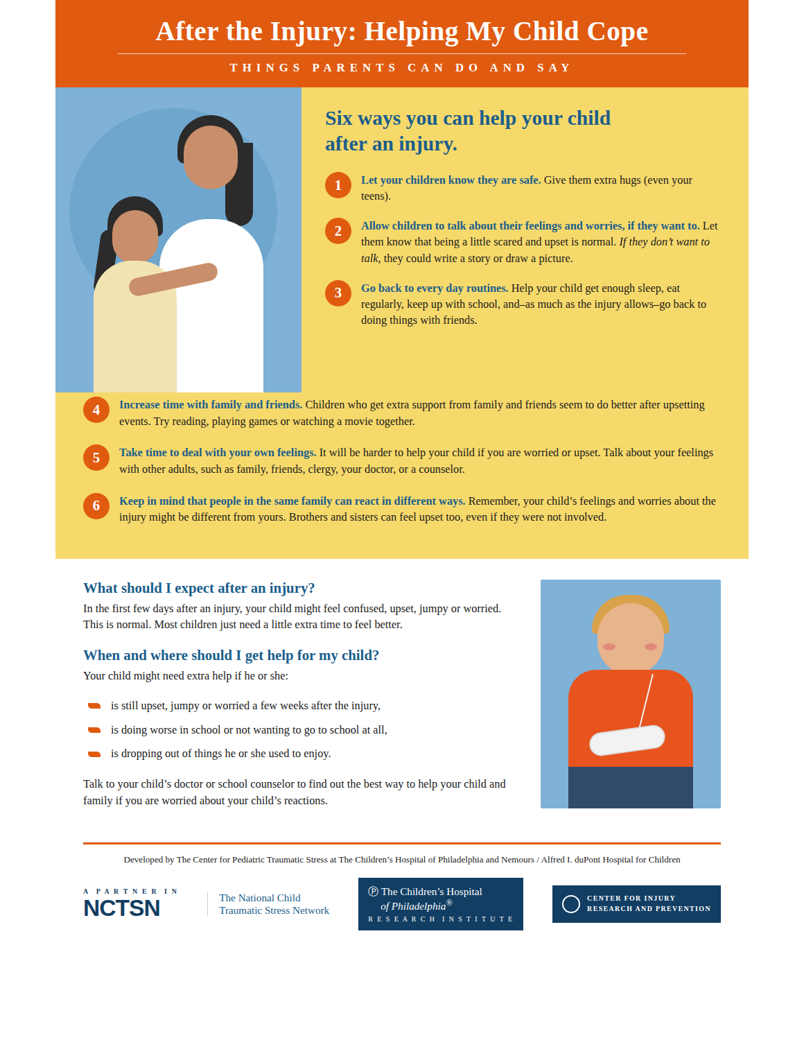After the Injury: Helping My Child Cope
Things Parents Can Do and Say
Six ways you can help your child
after an injury.
1 Let your children know they are safe. Give them extra hugs (even your teens).
2 Allow children to talk about their feelings and worries, if they want to. Let them know that being a little scared and upset is normal. If they don’t want to talk, they could write a story or draw a picture.
3 Go back to every day routines. Help your child get enough sleep, eat regularly, keep up with school, and–as much as the injury allows–go back to doing things with friends.
4 Increase time with family and friends. Children who get extra support from family and friends seem to do better after upsetting events. Try reading, playing games or watching a movie together.
5 Take time to deal with your own feelings. It will be harder to help your child if you are worried or upset. Talk about your feelings with other adults, such as family, friends, clergy, your doctor, or a counselor.
6 Keep in mind that people in the same family can react in different ways. Remember, your child’s feelings and worries about the injury might be different from yours. Brothers and sisters can feel upset too, even if they were not involved.
What should I expect after an injury?
In the first few days after an injury, your child might feel confused, upset, jumpy or worried. This is normal. Most children just need a little extra time to feel better.
When and where should I get help for my child?
Your child might need extra help if he or she:
is still upset, jumpy or worried a few weeks after the injury,
is doing worse in school or not wanting to go to school at all,
is dropping out of things he or she used to enjoy.
Talk to your child’s doctor or school counselor to find out the best way to help your child and family if you are worried about your child’s reactions.
Developed by The Center for Pediatric Traumatic Stress at The Children’s Hospital of Philadelphia and Nemours / Alfred I. duPont Hospital for Children
A P A R T N E R I N NCTSN
The National Child
Traumatic Stress Network
Ⓟ The Children’s Hospital of Philadelphia® R E S E A R C H I N S T I T U T E
CENTER FOR INJURY
RESEARCH AND PREVENTION